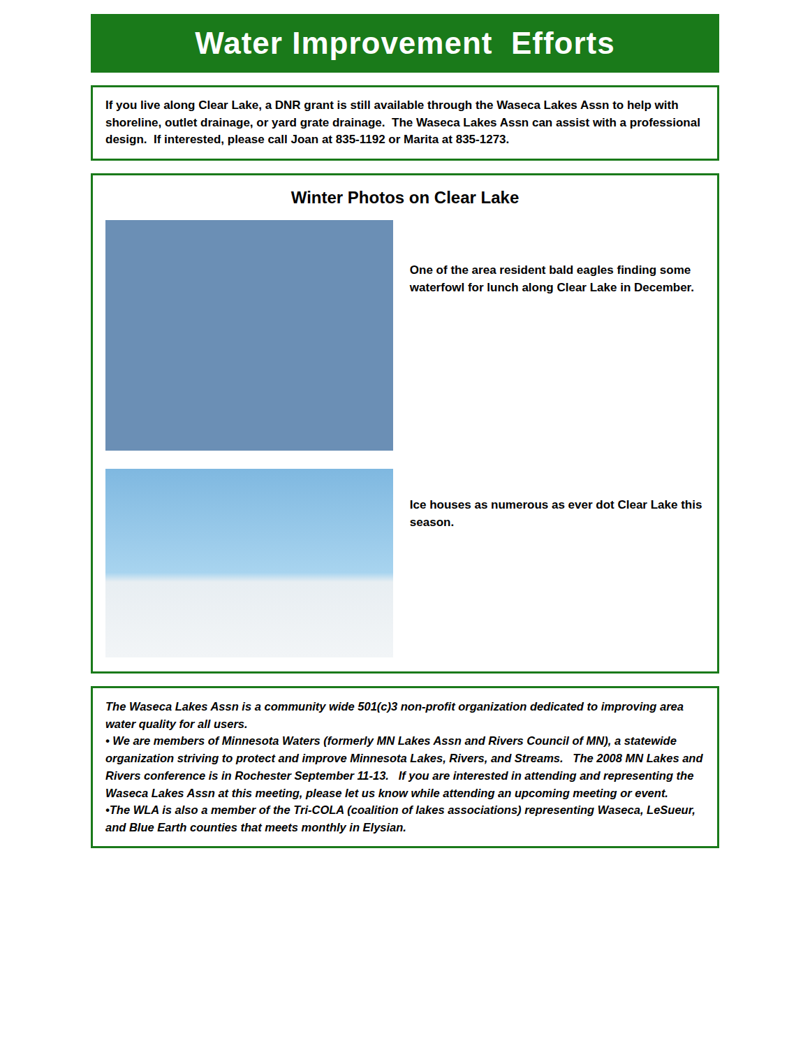Water Improvement Efforts
If you live along Clear Lake, a DNR grant is still available through the Waseca Lakes Assn to help with shoreline, outlet drainage, or yard grate drainage. The Waseca Lakes Assn can assist with a professional design. If interested, please call Joan at 835-1192 or Marita at 835-1273.
Winter Photos on Clear Lake
One of the area resident bald eagles finding some waterfowl for lunch along Clear Lake in December.
Ice houses as numerous as ever dot Clear Lake this season.
The Waseca Lakes Assn is a community wide 501(c)3 non-profit organization dedicated to improving area water quality for all users.
• We are members of Minnesota Waters (formerly MN Lakes Assn and Rivers Council of MN), a statewide organization striving to protect and improve Minnesota Lakes, Rivers, and Streams. The 2008 MN Lakes and Rivers conference is in Rochester September 11-13. If you are interested in attending and representing the Waseca Lakes Assn at this meeting, please let us know while attending an upcoming meeting or event.
•The WLA is also a member of the Tri-COLA (coalition of lakes associations) representing Waseca, LeSueur, and Blue Earth counties that meets monthly in Elysian.